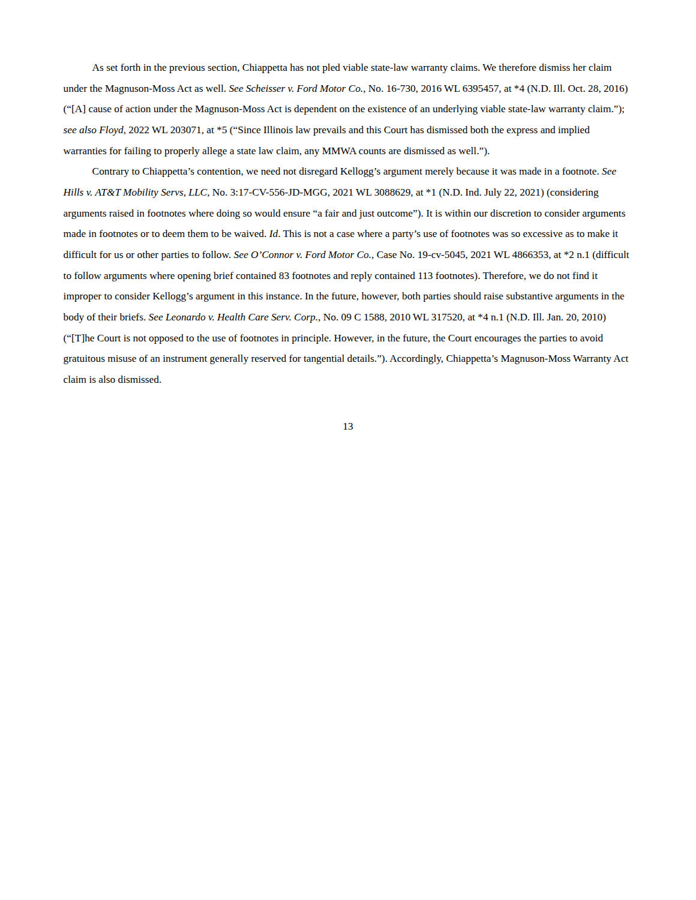As set forth in the previous section, Chiappetta has not pled viable state-law warranty claims. We therefore dismiss her claim under the Magnuson-Moss Act as well. See Scheisser v. Ford Motor Co., No. 16-730, 2016 WL 6395457, at *4 (N.D. Ill. Oct. 28, 2016) (“[A] cause of action under the Magnuson-Moss Act is dependent on the existence of an underlying viable state-law warranty claim.”); see also Floyd, 2022 WL 203071, at *5 (“Since Illinois law prevails and this Court has dismissed both the express and implied warranties for failing to properly allege a state law claim, any MMWA counts are dismissed as well.”).
Contrary to Chiappetta’s contention, we need not disregard Kellogg’s argument merely because it was made in a footnote. See Hills v. AT&T Mobility Servs, LLC, No. 3:17-CV-556-JD-MGG, 2021 WL 3088629, at *1 (N.D. Ind. July 22, 2021) (considering arguments raised in footnotes where doing so would ensure “a fair and just outcome”). It is within our discretion to consider arguments made in footnotes or to deem them to be waived. Id. This is not a case where a party’s use of footnotes was so excessive as to make it difficult for us or other parties to follow. See O’Connor v. Ford Motor Co., Case No. 19-cv-5045, 2021 WL 4866353, at *2 n.1 (difficult to follow arguments where opening brief contained 83 footnotes and reply contained 113 footnotes). Therefore, we do not find it improper to consider Kellogg’s argument in this instance. In the future, however, both parties should raise substantive arguments in the body of their briefs. See Leonardo v. Health Care Serv. Corp., No. 09 C 1588, 2010 WL 317520, at *4 n.1 (N.D. Ill. Jan. 20, 2010) (“[T]he Court is not opposed to the use of footnotes in principle. However, in the future, the Court encourages the parties to avoid gratuitous misuse of an instrument generally reserved for tangential details.”). Accordingly, Chiappetta’s Magnuson-Moss Warranty Act claim is also dismissed.
13